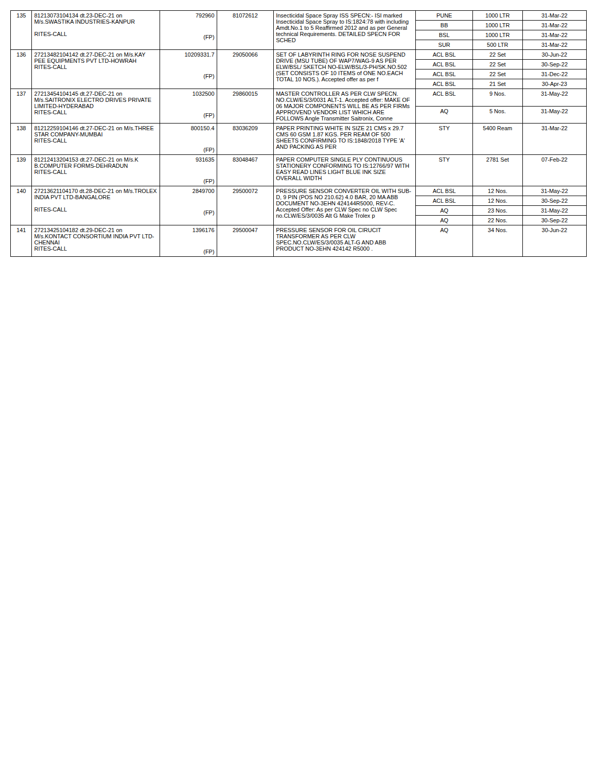| 135 | 81213073104134 dt.23-DEC-21 on M/s.SWASTIKA INDUSTRIES-KANPUR RITES-CALL | 792960 (FP) | 81072612 | Insecticidal Space Spray ISS SPECN:- ISI marked Insecticidal Space Spray to IS:1824:78 with including Amdt.No.1 to 5 Reaffirmed 2012 and as per General technical Requirements. DETAILED SPECN FOR SCHED | PUNE | 1000 LTR | 31-Mar-22 |
| BB | 1000 LTR | 31-Mar-22 |
| BSL | 1000 LTR | 31-Mar-22 |
| SUR | 500 LTR | 31-Mar-22 |
| 136 | 27213482104142 dt.27-DEC-21 on M/s.KAY PEE EQUIPMENTS PVT LTD-HOWRAH RITES-CALL | 10209331.7 (FP) | 29050066 | SET OF LABYRINTH RING FOR NOSE SUSPEND DRIVE (MSU TUBE) OF WAP7/WAG-9 AS PER ELW/BSL/ SKETCH NO-ELW/BSL/3-PH/SK.NO.502 (SET CONSISTS OF 10 ITEMS of ONE NO.EACH TOTAL 10 NOS.). Accepted offer as per f | ACL BSL | 22 Set | 30-Jun-22 |
| ACL BSL | 22 Set | 30-Sep-22 |
| ACL BSL | 22 Set | 31-Dec-22 |
| ACL BSL | 21 Set | 30-Apr-23 |
| 137 | 27213454104145 dt.27-DEC-21 on M/s.SAITRONIX ELECTRO DRIVES PRIVATE LIMITED-HYDERABAD RITES-CALL | 1032500 (FP) | 29860015 | MASTER CONTROLLER AS PER CLW SPECN. NO.CLW/ES/3/0031 ALT-1. Accepted offer: MAKE OF 06 MAJOR COMPONENTS WILL BE AS PER FIRMs APPROVEND VENDOR LIST WHICH ARE FOLLOWS Angle Transmitter Saitronix, Conne | ACL BSL | 9 Nos. | 31-May-22 |
| AQ | 5 Nos. | 31-May-22 |
| 138 | 81212259104146 dt.27-DEC-21 on M/s.THREE STAR COMPANY-MUMBAI RITES-CALL | 800150.4 (FP) | 83036209 | PAPER PRINTING WHITE IN SIZE 21 CMS x 29.7 CMS 60 GSM 1.87 KGS. PER REAM OF 500 SHEETS CONFIRMING TO IS:1848/2018 TYPE 'A' AND PACKING AS PER | STY | 5400 Ream | 31-Mar-22 |
| 139 | 81212413204153 dt.27-DEC-21 on M/s.K B.COMPUTER FORMS-DEHRADUN RITES-CALL | 931635 (FP) | 83048467 | PAPER COMPUTER SINGLE PLY CONTINUOUS STATIONERY CONFORMING TO IS:12766/97 WITH EASY READ LINES LIGHT BLUE INK SIZE OVERALL WIDTH | STY | 2781 Set | 07-Feb-22 |
| 140 | 27213621104170 dt.28-DEC-21 on M/s.TROLEX INDIA PVT LTD-BANGALORE RITES-CALL | 2849700 (FP) | 29500072 | PRESSURE SENSOR CONVERTER OIL WITH SUB-D, 9 PIN (POS NO 210.62) 4.0 BAR, 20 MA ABB DOCUMENT NO-3EHN 424144R5000, REV-C. Accepted Offer: As per CLW Spec no CLW Spec no.CLW/ES/3/0035 Alt G Make Trolex p | ACL BSL | 12 Nos. | 31-May-22 |
| ACL BSL | 12 Nos. | 30-Sep-22 |
| AQ | 23 Nos. | 31-May-22 |
| AQ | 22 Nos. | 30-Sep-22 |
| 141 | 27213425104182 dt.29-DEC-21 on M/s.KONTACT CONSORTIUM INDIA PVT LTD-CHENNAI RITES-CALL | 1396176 (FP) | 29500047 | PRESSURE SENSOR FOR OIL CIRUCIT TRANSFORMER AS PER CLW SPEC.NO.CLW/ES/3/0035 ALT-G AND ABB PRODUCT NO-3EHN 424142 R5000 . | AQ | 34 Nos. | 30-Jun-22 |